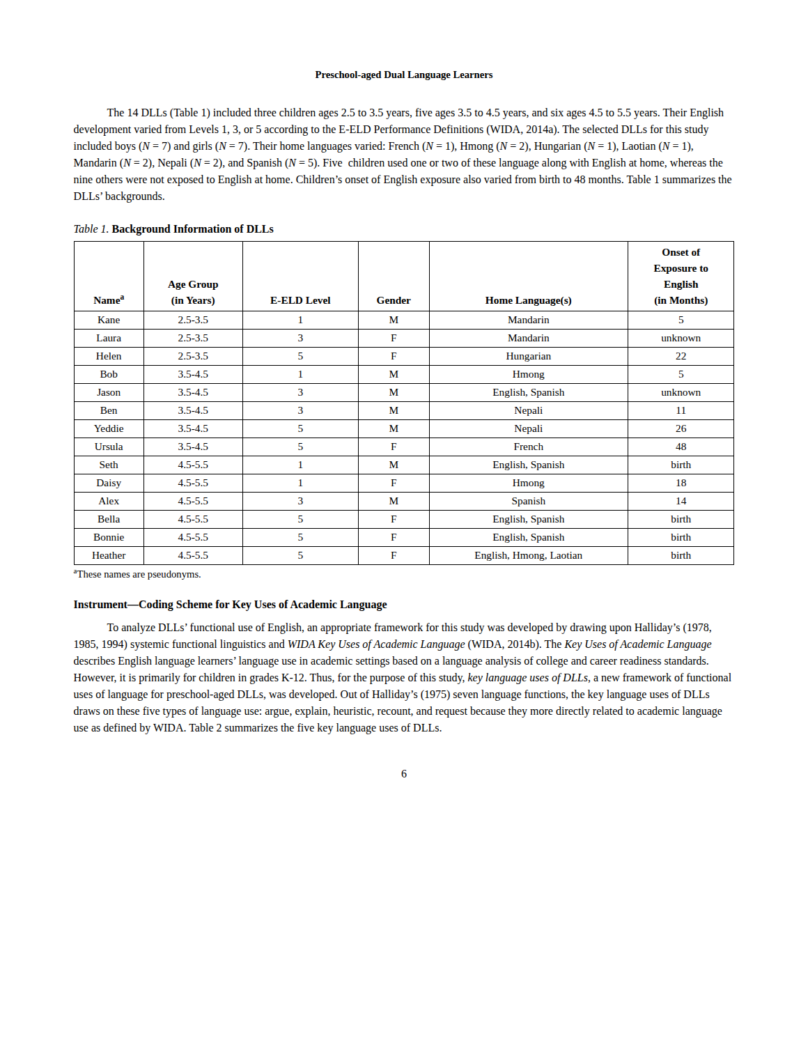Preschool-aged Dual Language Learners
The 14 DLLs (Table 1) included three children ages 2.5 to 3.5 years, five ages 3.5 to 4.5 years, and six ages 4.5 to 5.5 years. Their English development varied from Levels 1, 3, or 5 according to the E-ELD Performance Definitions (WIDA, 2014a). The selected DLLs for this study included boys (N = 7) and girls (N = 7). Their home languages varied: French (N = 1), Hmong (N = 2), Hungarian (N = 1), Laotian (N = 1), Mandarin (N = 2), Nepali (N = 2), and Spanish (N = 5). Five children used one or two of these language along with English at home, whereas the nine others were not exposed to English at home. Children’s onset of English exposure also varied from birth to 48 months. Table 1 summarizes the DLLs’ backgrounds.
Table 1. Background Information of DLLs
| Name a | Age Group (in Years) | E-ELD Level | Gender | Home Language(s) | Onset of Exposure to English (in Months) |
| --- | --- | --- | --- | --- | --- |
| Kane | 2.5-3.5 | 1 | M | Mandarin | 5 |
| Laura | 2.5-3.5 | 3 | F | Mandarin | unknown |
| Helen | 2.5-3.5 | 5 | F | Hungarian | 22 |
| Bob | 3.5-4.5 | 1 | M | Hmong | 5 |
| Jason | 3.5-4.5 | 3 | M | English, Spanish | unknown |
| Ben | 3.5-4.5 | 3 | M | Nepali | 11 |
| Yeddie | 3.5-4.5 | 5 | M | Nepali | 26 |
| Ursula | 3.5-4.5 | 5 | F | French | 48 |
| Seth | 4.5-5.5 | 1 | M | English, Spanish | birth |
| Daisy | 4.5-5.5 | 1 | F | Hmong | 18 |
| Alex | 4.5-5.5 | 3 | M | Spanish | 14 |
| Bella | 4.5-5.5 | 5 | F | English, Spanish | birth |
| Bonnie | 4.5-5.5 | 5 | F | English, Spanish | birth |
| Heather | 4.5-5.5 | 5 | F | English, Hmong, Laotian | birth |
aThese names are pseudonyms.
Instrument—Coding Scheme for Key Uses of Academic Language
To analyze DLLs’ functional use of English, an appropriate framework for this study was developed by drawing upon Halliday’s (1978, 1985, 1994) systemic functional linguistics and WIDA Key Uses of Academic Language (WIDA, 2014b). The Key Uses of Academic Language describes English language learners’ language use in academic settings based on a language analysis of college and career readiness standards. However, it is primarily for children in grades K-12. Thus, for the purpose of this study, key language uses of DLLs, a new framework of functional uses of language for preschool-aged DLLs, was developed. Out of Halliday’s (1975) seven language functions, the key language uses of DLLs draws on these five types of language use: argue, explain, heuristic, recount, and request because they more directly related to academic language use as defined by WIDA. Table 2 summarizes the five key language uses of DLLs.
6